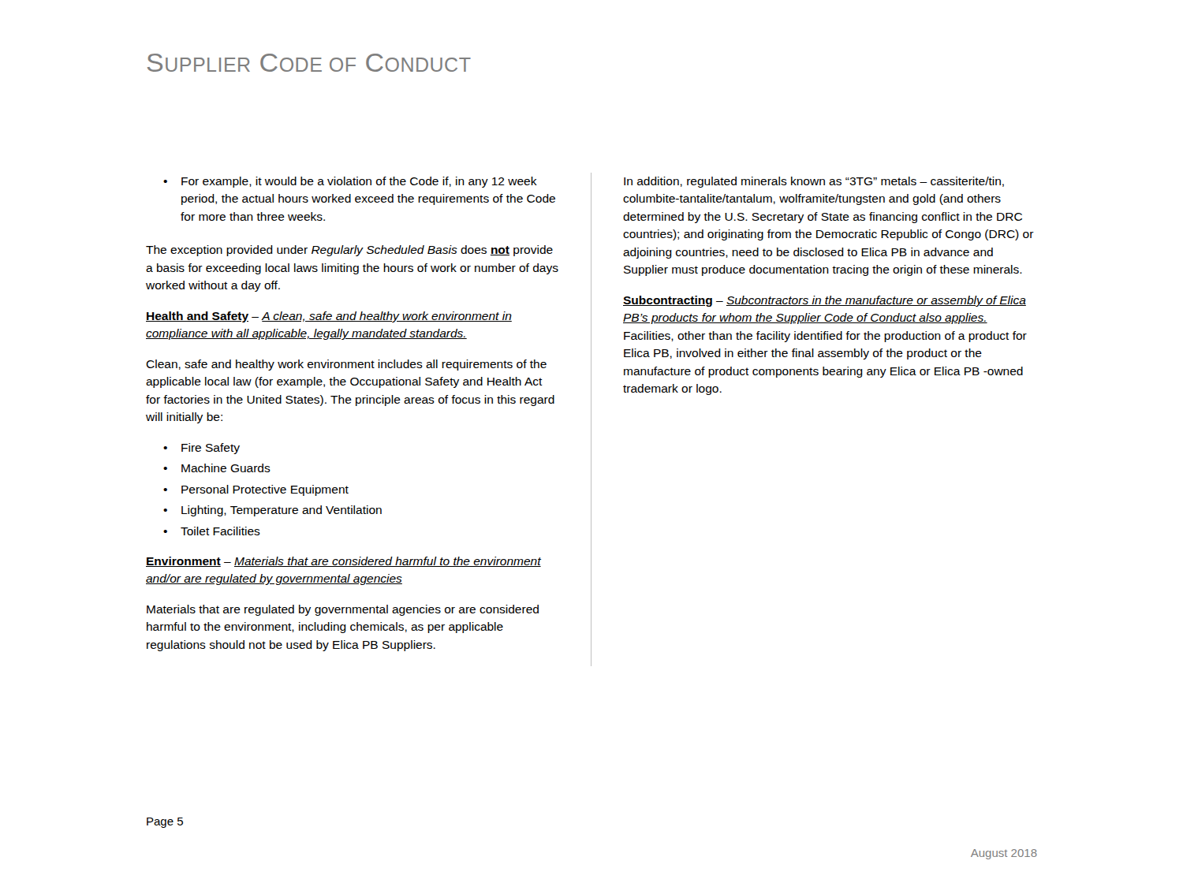SUPPLIER CODE OF CONDUCT
For example, it would be a violation of the Code if, in any 12 week period, the actual hours worked exceed the requirements of the Code for more than three weeks.
The exception provided under Regularly Scheduled Basis does not provide a basis for exceeding local laws limiting the hours of work or number of days worked without a day off.
Health and Safety – A clean, safe and healthy work environment in compliance with all applicable, legally mandated standards.
Clean, safe and healthy work environment includes all requirements of the applicable local law (for example, the Occupational Safety and Health Act for factories in the United States). The principle areas of focus in this regard will initially be:
Fire Safety
Machine Guards
Personal Protective Equipment
Lighting, Temperature and Ventilation
Toilet Facilities
Environment – Materials that are considered harmful to the environment and/or are regulated by governmental agencies
Materials that are regulated by governmental agencies or are considered harmful to the environment, including chemicals, as per applicable regulations should not be used by Elica PB Suppliers.
In addition, regulated minerals known as “3TG” metals – cassiterite/tin, columbite-tantalite/tantalum, wolframite/tungsten and gold (and others determined by the U.S. Secretary of State as financing conflict in the DRC countries); and originating from the Democratic Republic of Congo (DRC) or adjoining countries, need to be disclosed to Elica PB in advance and Supplier must produce documentation tracing the origin of these minerals.
Subcontracting – Subcontractors in the manufacture or assembly of Elica PB’s products for whom the Supplier Code of Conduct also applies. Facilities, other than the facility identified for the production of a product for Elica PB, involved in either the final assembly of the product or the manufacture of product components bearing any Elica or Elica PB -owned trademark or logo.
Page 5
August 2018